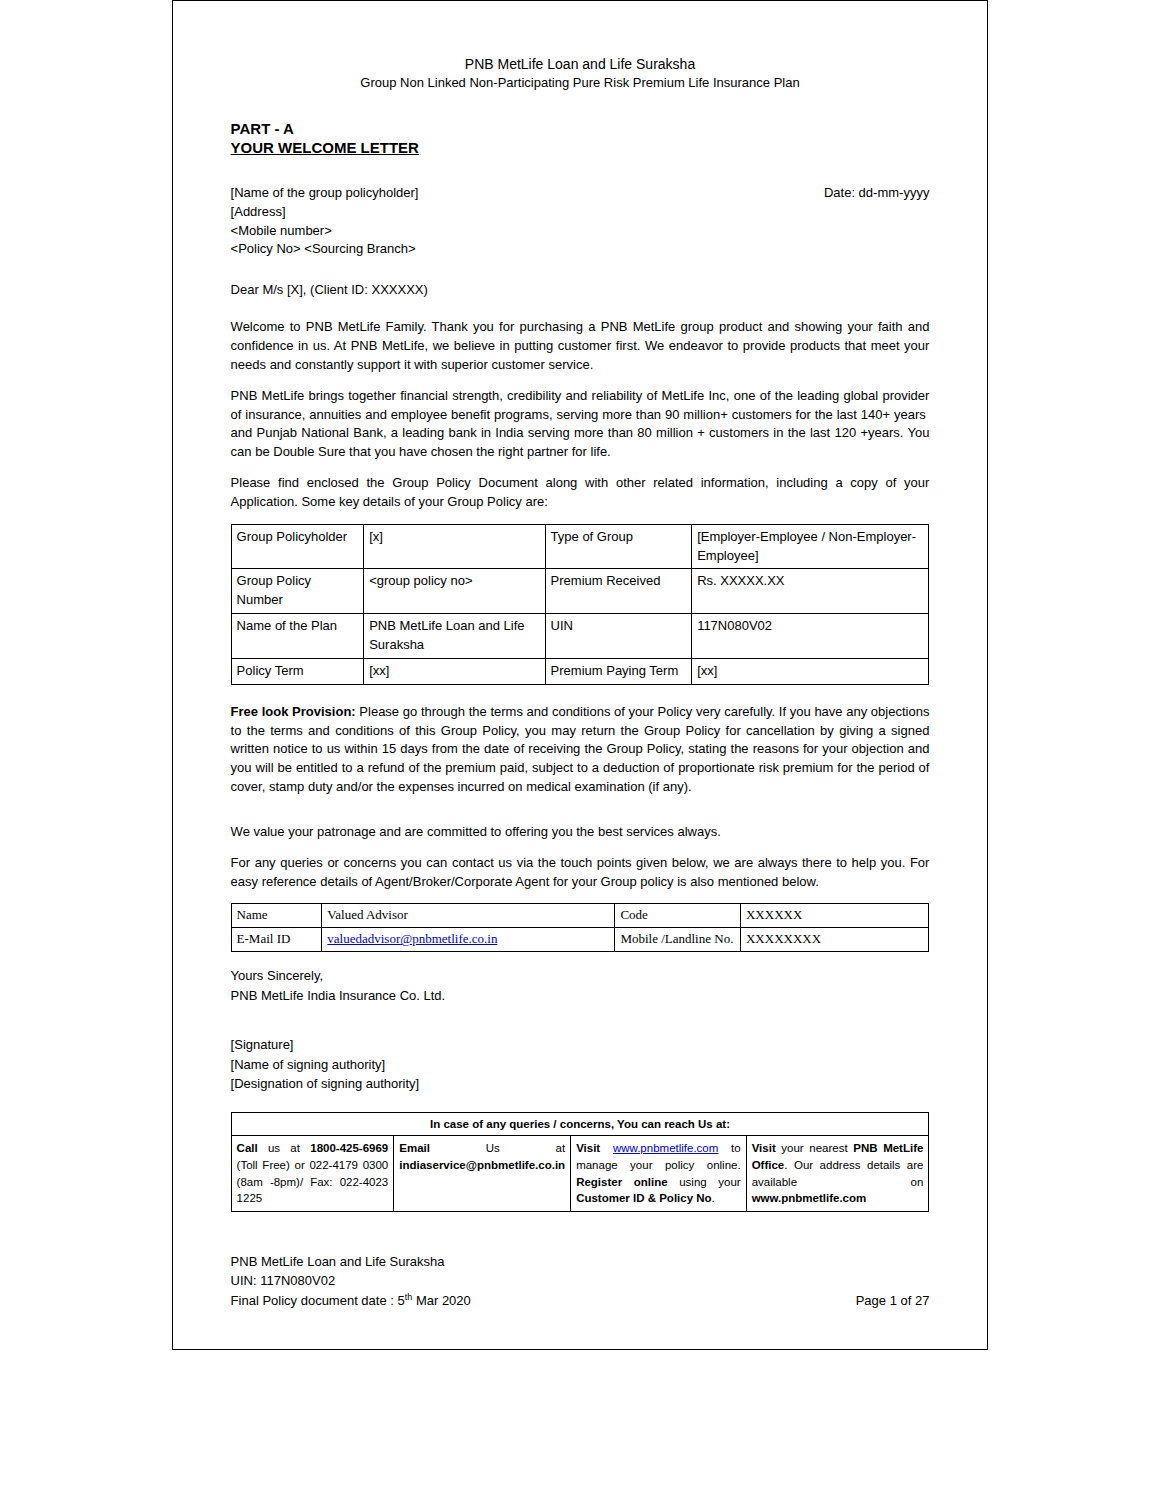PNB MetLife Loan and Life Suraksha
Group Non Linked Non-Participating Pure Risk Premium Life Insurance Plan
PART - A
YOUR WELCOME LETTER
Date: dd-mm-yyyy
[Name of the group policyholder]
[Address]
<Mobile number>
<Policy No> <Sourcing Branch>
Dear M/s [X], (Client ID: XXXXXX)
Welcome to PNB MetLife Family. Thank you for purchasing a PNB MetLife group product and showing your faith and confidence in us. At PNB MetLife, we believe in putting customer first. We endeavor to provide products that meet your needs and constantly support it with superior customer service.
PNB MetLife brings together financial strength, credibility and reliability of MetLife Inc, one of the leading global provider of insurance, annuities and employee benefit programs, serving more than 90 million+ customers for the last 140+ years and Punjab National Bank, a leading bank in India serving more than 80 million + customers in the last 120 +years. You can be Double Sure that you have chosen the right partner for life.
Please find enclosed the Group Policy Document along with other related information, including a copy of your Application. Some key details of your Group Policy are:
| Group Policyholder | [x] | Type of Group | [Employer-Employee / Non-Employer-Employee] |
| Group Policy Number | <group policy no> | Premium Received | Rs. XXXXX.XX |
| Name of the Plan | PNB MetLife Loan and Life Suraksha | UIN | 117N080V02 |
| Policy Term | [xx] | Premium Paying Term | [xx] |
Free look Provision: Please go through the terms and conditions of your Policy very carefully. If you have any objections to the terms and conditions of this Group Policy, you may return the Group Policy for cancellation by giving a signed written notice to us within 15 days from the date of receiving the Group Policy, stating the reasons for your objection and you will be entitled to a refund of the premium paid, subject to a deduction of proportionate risk premium for the period of cover, stamp duty and/or the expenses incurred on medical examination (if any).
We value your patronage and are committed to offering you the best services always.
For any queries or concerns you can contact us via the touch points given below, we are always there to help you. For easy reference details of Agent/Broker/Corporate Agent for your Group policy is also mentioned below.
| Name | Valued Advisor | Code | XXXXXX |
| E-Mail ID | valuedadvisor@pnbmetlife.co.in | Mobile /Landline No. | XXXXXXXX |
Yours Sincerely,
PNB MetLife India Insurance Co. Ltd.
[Signature]
[Name of signing authority]
[Designation of signing authority]
| In case of any queries / concerns, You can reach Us at: |
| --- |
| Call us at 1800-425-6969 (Toll Free) or 022-4179 0300 (8am -8pm)/ Fax: 022-4023 1225 | Email Us at indiaservice@pnbmetlife.co.in | Visit www.pnbmetlife.com to manage your policy online. Register online using your Customer ID & Policy No . | Visit your nearest PNB MetLife Office . Our address details are available on www.pnbmetlife.com |
PNB MetLife Loan and Life Suraksha
UIN: 117N080V02
Final Policy document date : 5th Mar 2020 Page 1 of 27